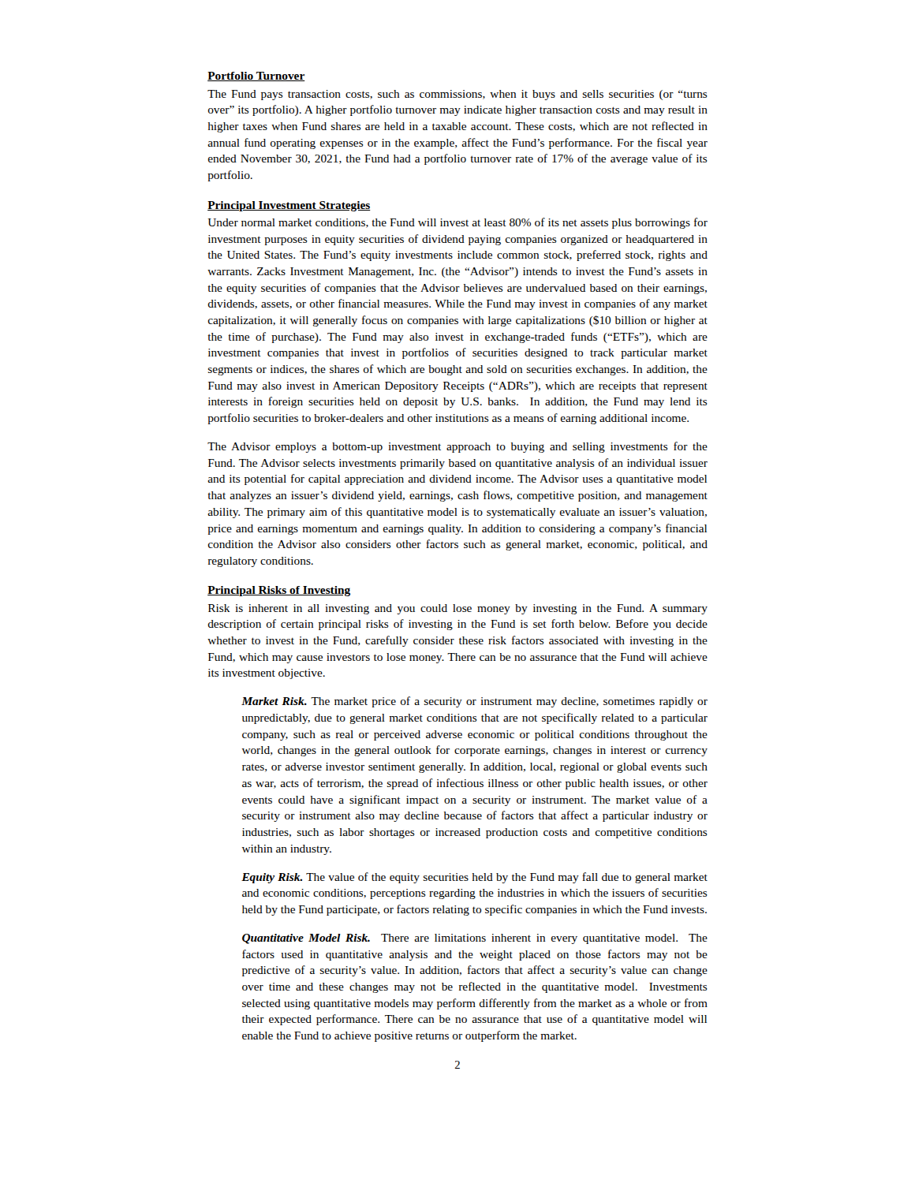Portfolio Turnover
The Fund pays transaction costs, such as commissions, when it buys and sells securities (or “turns over” its portfolio). A higher portfolio turnover may indicate higher transaction costs and may result in higher taxes when Fund shares are held in a taxable account. These costs, which are not reflected in annual fund operating expenses or in the example, affect the Fund’s performance. For the fiscal year ended November 30, 2021, the Fund had a portfolio turnover rate of 17% of the average value of its portfolio.
Principal Investment Strategies
Under normal market conditions, the Fund will invest at least 80% of its net assets plus borrowings for investment purposes in equity securities of dividend paying companies organized or headquartered in the United States. The Fund’s equity investments include common stock, preferred stock, rights and warrants. Zacks Investment Management, Inc. (the “Advisor”) intends to invest the Fund’s assets in the equity securities of companies that the Advisor believes are undervalued based on their earnings, dividends, assets, or other financial measures. While the Fund may invest in companies of any market capitalization, it will generally focus on companies with large capitalizations ($10 billion or higher at the time of purchase). The Fund may also invest in exchange-traded funds (“ETFs”), which are investment companies that invest in portfolios of securities designed to track particular market segments or indices, the shares of which are bought and sold on securities exchanges. In addition, the Fund may also invest in American Depository Receipts (“ADRs”), which are receipts that represent interests in foreign securities held on deposit by U.S. banks. In addition, the Fund may lend its portfolio securities to broker-dealers and other institutions as a means of earning additional income.
The Advisor employs a bottom-up investment approach to buying and selling investments for the Fund. The Advisor selects investments primarily based on quantitative analysis of an individual issuer and its potential for capital appreciation and dividend income. The Advisor uses a quantitative model that analyzes an issuer’s dividend yield, earnings, cash flows, competitive position, and management ability. The primary aim of this quantitative model is to systematically evaluate an issuer’s valuation, price and earnings momentum and earnings quality. In addition to considering a company’s financial condition the Advisor also considers other factors such as general market, economic, political, and regulatory conditions.
Principal Risks of Investing
Risk is inherent in all investing and you could lose money by investing in the Fund. A summary description of certain principal risks of investing in the Fund is set forth below. Before you decide whether to invest in the Fund, carefully consider these risk factors associated with investing in the Fund, which may cause investors to lose money. There can be no assurance that the Fund will achieve its investment objective.
Market Risk. The market price of a security or instrument may decline, sometimes rapidly or unpredictably, due to general market conditions that are not specifically related to a particular company, such as real or perceived adverse economic or political conditions throughout the world, changes in the general outlook for corporate earnings, changes in interest or currency rates, or adverse investor sentiment generally. In addition, local, regional or global events such as war, acts of terrorism, the spread of infectious illness or other public health issues, or other events could have a significant impact on a security or instrument. The market value of a security or instrument also may decline because of factors that affect a particular industry or industries, such as labor shortages or increased production costs and competitive conditions within an industry.
Equity Risk. The value of the equity securities held by the Fund may fall due to general market and economic conditions, perceptions regarding the industries in which the issuers of securities held by the Fund participate, or factors relating to specific companies in which the Fund invests.
Quantitative Model Risk. There are limitations inherent in every quantitative model. The factors used in quantitative analysis and the weight placed on those factors may not be predictive of a security’s value. In addition, factors that affect a security’s value can change over time and these changes may not be reflected in the quantitative model. Investments selected using quantitative models may perform differently from the market as a whole or from their expected performance. There can be no assurance that use of a quantitative model will enable the Fund to achieve positive returns or outperform the market.
2